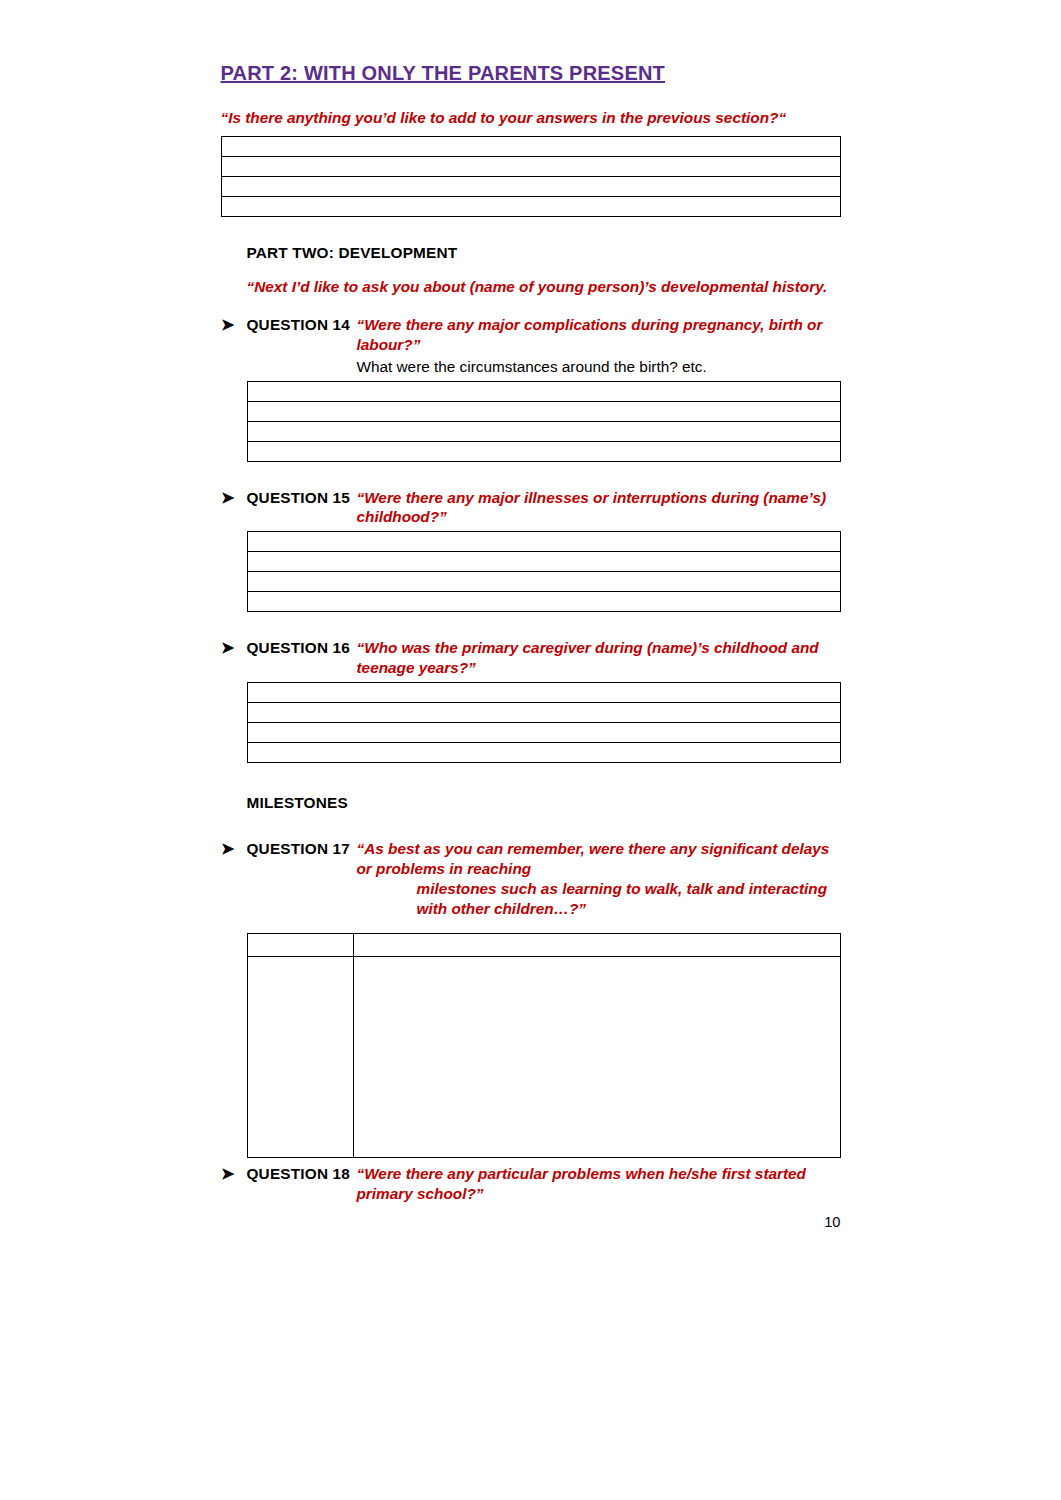PART 2: WITH ONLY THE PARENTS PRESENT
“Is there anything you’d like to add to your answers in the previous section?“
PART TWO: DEVELOPMENT
“Next I’d like to ask you about (name of young person)’s developmental history.
➤
QUESTION 14
“Were there any major complications during pregnancy, birth or labour?” What were the circumstances around the birth? etc.
➤
QUESTION 15
“Were there any major illnesses or interruptions during (name’s) childhood?”
➤
QUESTION 16
“Who was the primary caregiver during (name)’s childhood and teenage years?”
MILESTONES
➤
QUESTION 17
“As best as you can remember, were there any significant delays or problems in reaching milestones such as learning to walk, talk and interacting with other children…?”
➤
QUESTION 18
“Were there any particular problems when he/she first started primary school?”
10